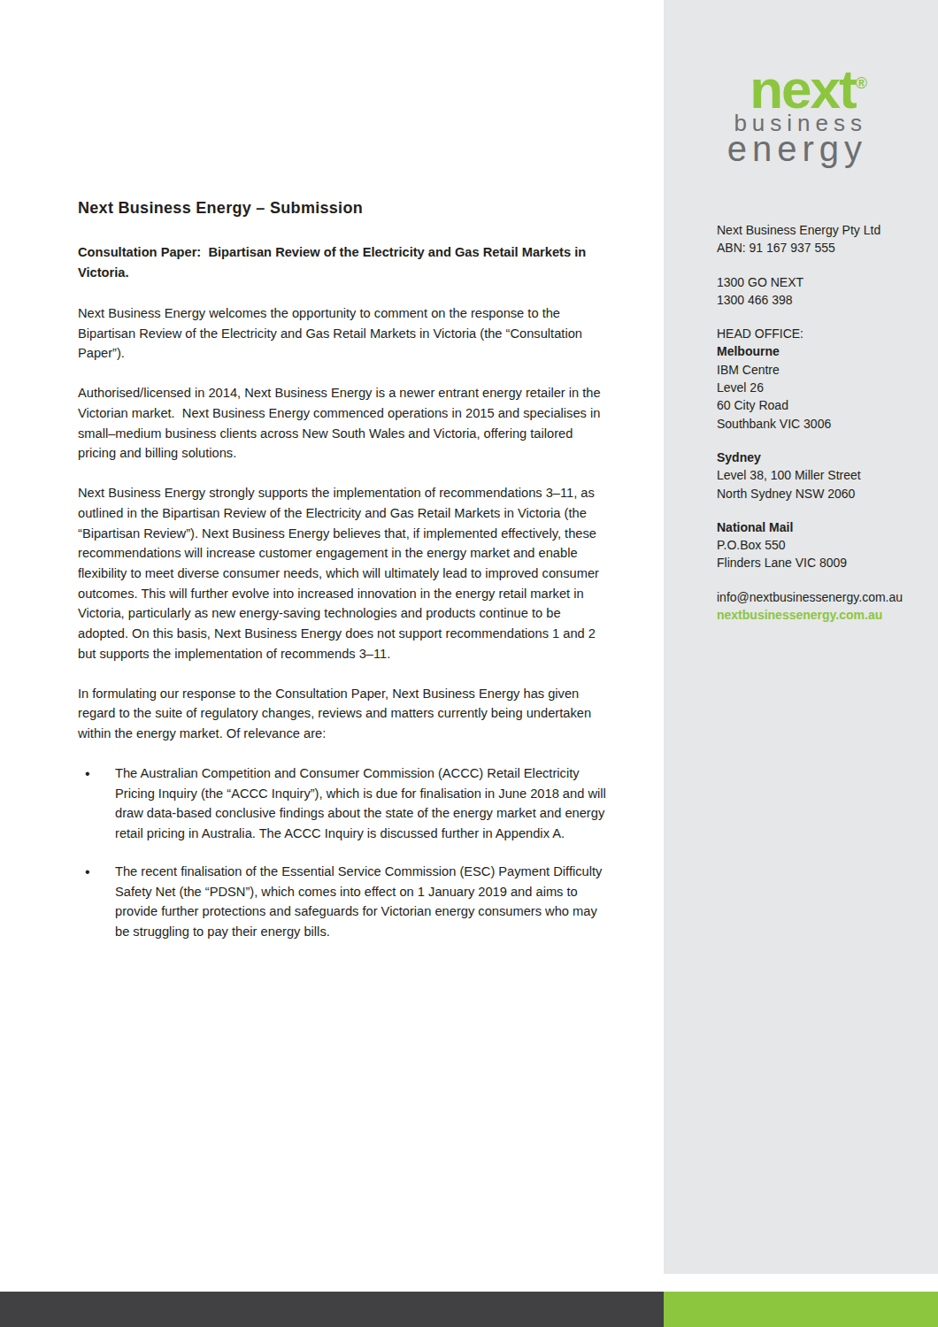next®
business
energy
Next Business Energy Pty Ltd
ABN: 91 167 937 555
1300 GO NEXT
1300 466 398
HEAD OFFICE:
Melbourne
IBM Centre
Level 26
60 City Road
Southbank VIC 3006
Sydney
Level 38, 100 Miller Street
North Sydney NSW 2060
National Mail
P.O.Box 550
Flinders Lane VIC 8009
info@nextbusinessenergy.com.au
nextbusinessenergy.com.au
Next Business Energy – Submission
Consultation Paper: Bipartisan Review of the Electricity and Gas Retail Markets in Victoria.
Next Business Energy welcomes the opportunity to comment on the response to the Bipartisan Review of the Electricity and Gas Retail Markets in Victoria (the “Consultation Paper”).
Authorised/licensed in 2014, Next Business Energy is a newer entrant energy retailer in the Victorian market. Next Business Energy commenced operations in 2015 and specialises in small–medium business clients across New South Wales and Victoria, offering tailored pricing and billing solutions.
Next Business Energy strongly supports the implementation of recommendations 3–11, as outlined in the Bipartisan Review of the Electricity and Gas Retail Markets in Victoria (the “Bipartisan Review”). Next Business Energy believes that, if implemented effectively, these recommendations will increase customer engagement in the energy market and enable flexibility to meet diverse consumer needs, which will ultimately lead to improved consumer outcomes. This will further evolve into increased innovation in the energy retail market in Victoria, particularly as new energy-saving technologies and products continue to be adopted. On this basis, Next Business Energy does not support recommendations 1 and 2 but supports the implementation of recommends 3–11.
In formulating our response to the Consultation Paper, Next Business Energy has given regard to the suite of regulatory changes, reviews and matters currently being undertaken within the energy market. Of relevance are:
The Australian Competition and Consumer Commission (ACCC) Retail Electricity Pricing Inquiry (the “ACCC Inquiry”), which is due for finalisation in June 2018 and will draw data-based conclusive findings about the state of the energy market and energy retail pricing in Australia. The ACCC Inquiry is discussed further in Appendix A.
The recent finalisation of the Essential Service Commission (ESC) Payment Difficulty Safety Net (the “PDSN”), which comes into effect on 1 January 2019 and aims to provide further protections and safeguards for Victorian energy consumers who may be struggling to pay their energy bills.